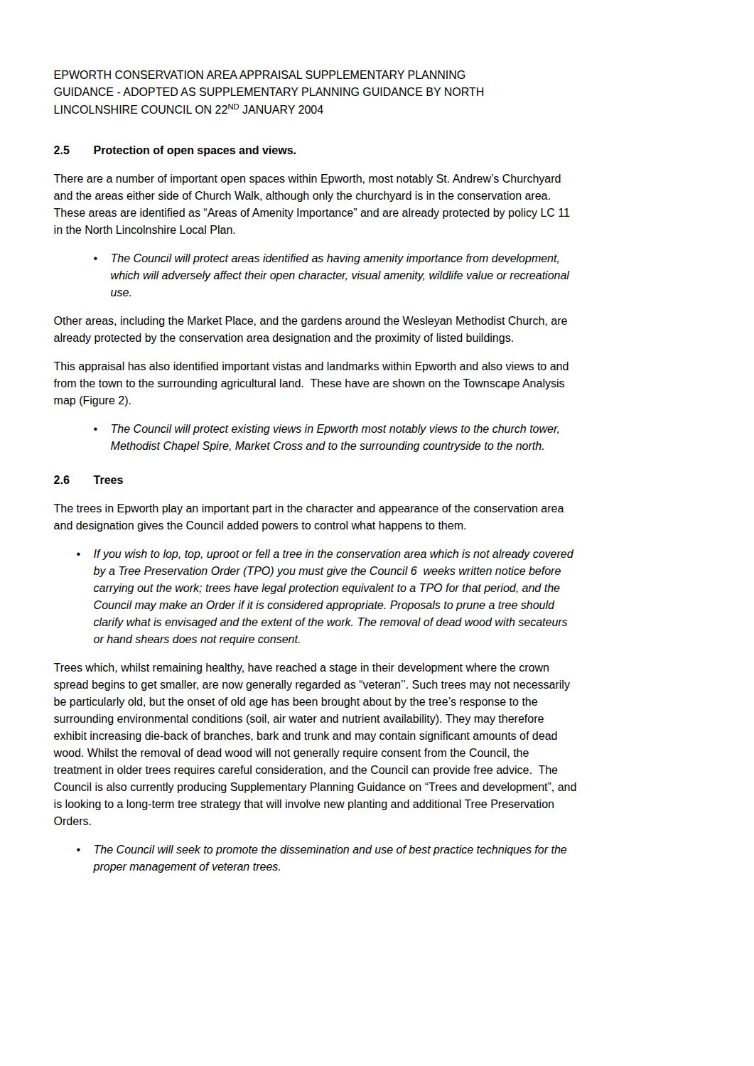EPWORTH CONSERVATION AREA APPRAISAL SUPPLEMENTARY PLANNING
GUIDANCE - ADOPTED AS SUPPLEMENTARY PLANNING GUIDANCE BY NORTH
LINCOLNSHIRE COUNCIL ON 22ND JANUARY 2004
2.5 Protection of open spaces and views.
There are a number of important open spaces within Epworth, most notably St. Andrew’s Churchyard and the areas either side of Church Walk, although only the churchyard is in the conservation area. These areas are identified as “Areas of Amenity Importance” and are already protected by policy LC 11 in the North Lincolnshire Local Plan.
The Council will protect areas identified as having amenity importance from development, which will adversely affect their open character, visual amenity, wildlife value or recreational use.
Other areas, including the Market Place, and the gardens around the Wesleyan Methodist Church, are already protected by the conservation area designation and the proximity of listed buildings.
This appraisal has also identified important vistas and landmarks within Epworth and also views to and from the town to the surrounding agricultural land. These have are shown on the Townscape Analysis map (Figure 2).
The Council will protect existing views in Epworth most notably views to the church tower, Methodist Chapel Spire, Market Cross and to the surrounding countryside to the north.
2.6 Trees
The trees in Epworth play an important part in the character and appearance of the conservation area and designation gives the Council added powers to control what happens to them.
If you wish to lop, top, uproot or fell a tree in the conservation area which is not already covered by a Tree Preservation Order (TPO) you must give the Council 6 weeks written notice before carrying out the work; trees have legal protection equivalent to a TPO for that period, and the Council may make an Order if it is considered appropriate. Proposals to prune a tree should clarify what is envisaged and the extent of the work. The removal of dead wood with secateurs or hand shears does not require consent.
Trees which, whilst remaining healthy, have reached a stage in their development where the crown spread begins to get smaller, are now generally regarded as “veteran’’. Such trees may not necessarily be particularly old, but the onset of old age has been brought about by the tree’s response to the surrounding environmental conditions (soil, air water and nutrient availability). They may therefore exhibit increasing die-back of branches, bark and trunk and may contain significant amounts of dead wood. Whilst the removal of dead wood will not generally require consent from the Council, the treatment in older trees requires careful consideration, and the Council can provide free advice. The Council is also currently producing Supplementary Planning Guidance on “Trees and development”, and is looking to a long-term tree strategy that will involve new planting and additional Tree Preservation Orders.
The Council will seek to promote the dissemination and use of best practice techniques for the proper management of veteran trees.